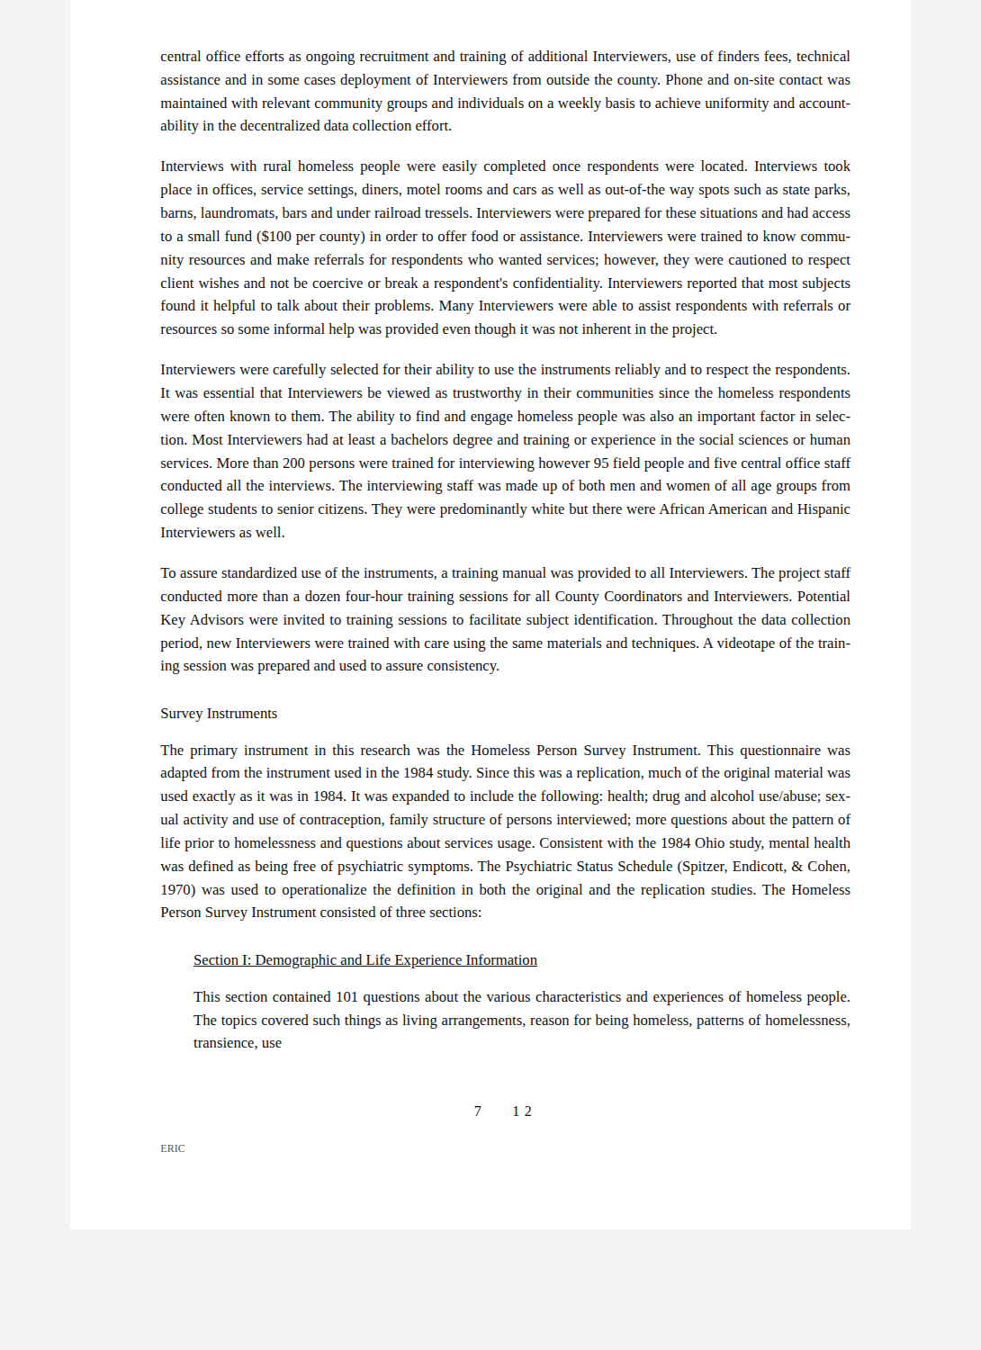central office efforts as ongoing recruitment and training of additional Interviewers, use of finders fees, technical assistance and in some cases deployment of Interviewers from outside the county. Phone and on-site contact was maintained with relevant community groups and individuals on a weekly basis to achieve uniformity and accountability in the decentralized data collection effort.
Interviews with rural homeless people were easily completed once respondents were located. Interviews took place in offices, service settings, diners, motel rooms and cars as well as out-of-the way spots such as state parks, barns, laundromats, bars and under railroad tressels. Interviewers were prepared for these situations and had access to a small fund ($100 per county) in order to offer food or assistance. Interviewers were trained to know community resources and make referrals for respondents who wanted services; however, they were cautioned to respect client wishes and not be coercive or break a respondent's confidentiality. Interviewers reported that most subjects found it helpful to talk about their problems. Many Interviewers were able to assist respondents with referrals or resources so some informal help was provided even though it was not inherent in the project.
Interviewers were carefully selected for their ability to use the instruments reliably and to respect the respondents. It was essential that Interviewers be viewed as trustworthy in their communities since the homeless respondents were often known to them. The ability to find and engage homeless people was also an important factor in selection. Most Interviewers had at least a bachelors degree and training or experience in the social sciences or human services. More than 200 persons were trained for interviewing however 95 field people and five central office staff conducted all the interviews. The interviewing staff was made up of both men and women of all age groups from college students to senior citizens. They were predominantly white but there were African American and Hispanic Interviewers as well.
To assure standardized use of the instruments, a training manual was provided to all Interviewers. The project staff conducted more than a dozen four-hour training sessions for all County Coordinators and Interviewers. Potential Key Advisors were invited to training sessions to facilitate subject identification. Throughout the data collection period, new Interviewers were trained with care using the same materials and techniques. A videotape of the training session was prepared and used to assure consistency.
Survey Instruments
The primary instrument in this research was the Homeless Person Survey Instrument. This questionnaire was adapted from the instrument used in the 1984 study. Since this was a replication, much of the original material was used exactly as it was in 1984. It was expanded to include the following: health; drug and alcohol use/abuse; sexual activity and use of contraception, family structure of persons interviewed; more questions about the pattern of life prior to homelessness and questions about services usage. Consistent with the 1984 Ohio study, mental health was defined as being free of psychiatric symptoms. The Psychiatric Status Schedule (Spitzer, Endicott, & Cohen, 1970) was used to operationalize the definition in both the original and the replication studies. The Homeless Person Survey Instrument consisted of three sections:
Section I: Demographic and Life Experience Information
This section contained 101 questions about the various characteristics and experiences of homeless people. The topics covered such things as living arrangements, reason for being homeless, patterns of homelessness, transience, use
7 12
ERIC